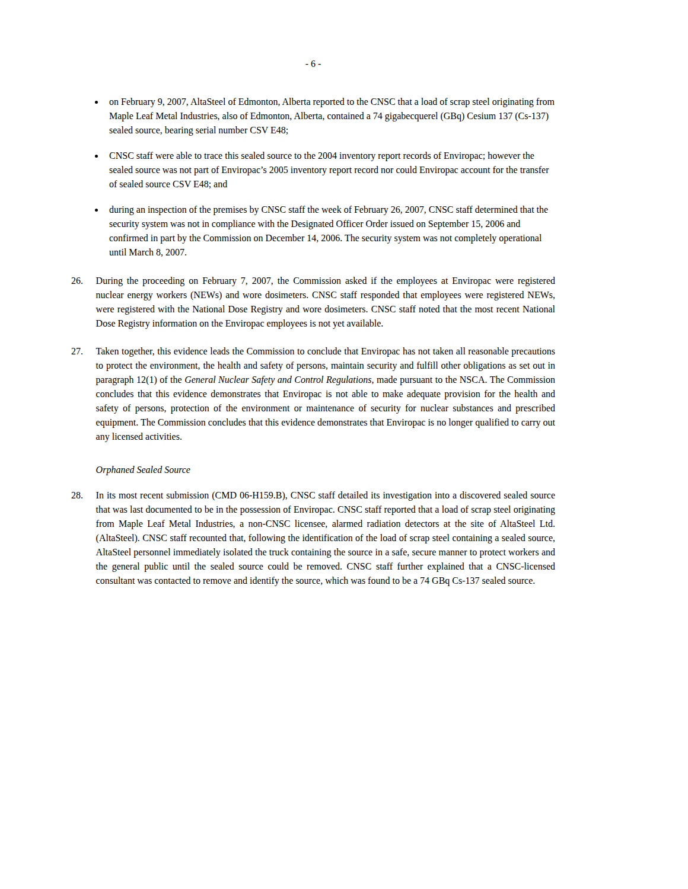- 6 -
on February 9, 2007, AltaSteel of Edmonton, Alberta reported to the CNSC that a load of scrap steel originating from Maple Leaf Metal Industries, also of Edmonton, Alberta, contained a 74 gigabecquerel (GBq) Cesium 137 (Cs-137) sealed source, bearing serial number CSV E48;
CNSC staff were able to trace this sealed source to the 2004 inventory report records of Enviropac; however the sealed source was not part of Enviropac’s 2005 inventory report record nor could Enviropac account for the transfer of sealed source CSV E48; and
during an inspection of the premises by CNSC staff the week of February 26, 2007, CNSC staff determined that the security system was not in compliance with the Designated Officer Order issued on September 15, 2006 and confirmed in part by the Commission on December 14, 2006. The security system was not completely operational until March 8, 2007.
During the proceeding on February 7, 2007, the Commission asked if the employees at Enviropac were registered nuclear energy workers (NEWs) and wore dosimeters. CNSC staff responded that employees were registered NEWs, were registered with the National Dose Registry and wore dosimeters. CNSC staff noted that the most recent National Dose Registry information on the Enviropac employees is not yet available.
Taken together, this evidence leads the Commission to conclude that Enviropac has not taken all reasonable precautions to protect the environment, the health and safety of persons, maintain security and fulfill other obligations as set out in paragraph 12(1) of the General Nuclear Safety and Control Regulations, made pursuant to the NSCA. The Commission concludes that this evidence demonstrates that Enviropac is not able to make adequate provision for the health and safety of persons, protection of the environment or maintenance of security for nuclear substances and prescribed equipment. The Commission concludes that this evidence demonstrates that Enviropac is no longer qualified to carry out any licensed activities.
Orphaned Sealed Source
In its most recent submission (CMD 06-H159.B), CNSC staff detailed its investigation into a discovered sealed source that was last documented to be in the possession of Enviropac. CNSC staff reported that a load of scrap steel originating from Maple Leaf Metal Industries, a non-CNSC licensee, alarmed radiation detectors at the site of AltaSteel Ltd. (AltaSteel). CNSC staff recounted that, following the identification of the load of scrap steel containing a sealed source, AltaSteel personnel immediately isolated the truck containing the source in a safe, secure manner to protect workers and the general public until the sealed source could be removed. CNSC staff further explained that a CNSC-licensed consultant was contacted to remove and identify the source, which was found to be a 74 GBq Cs-137 sealed source.